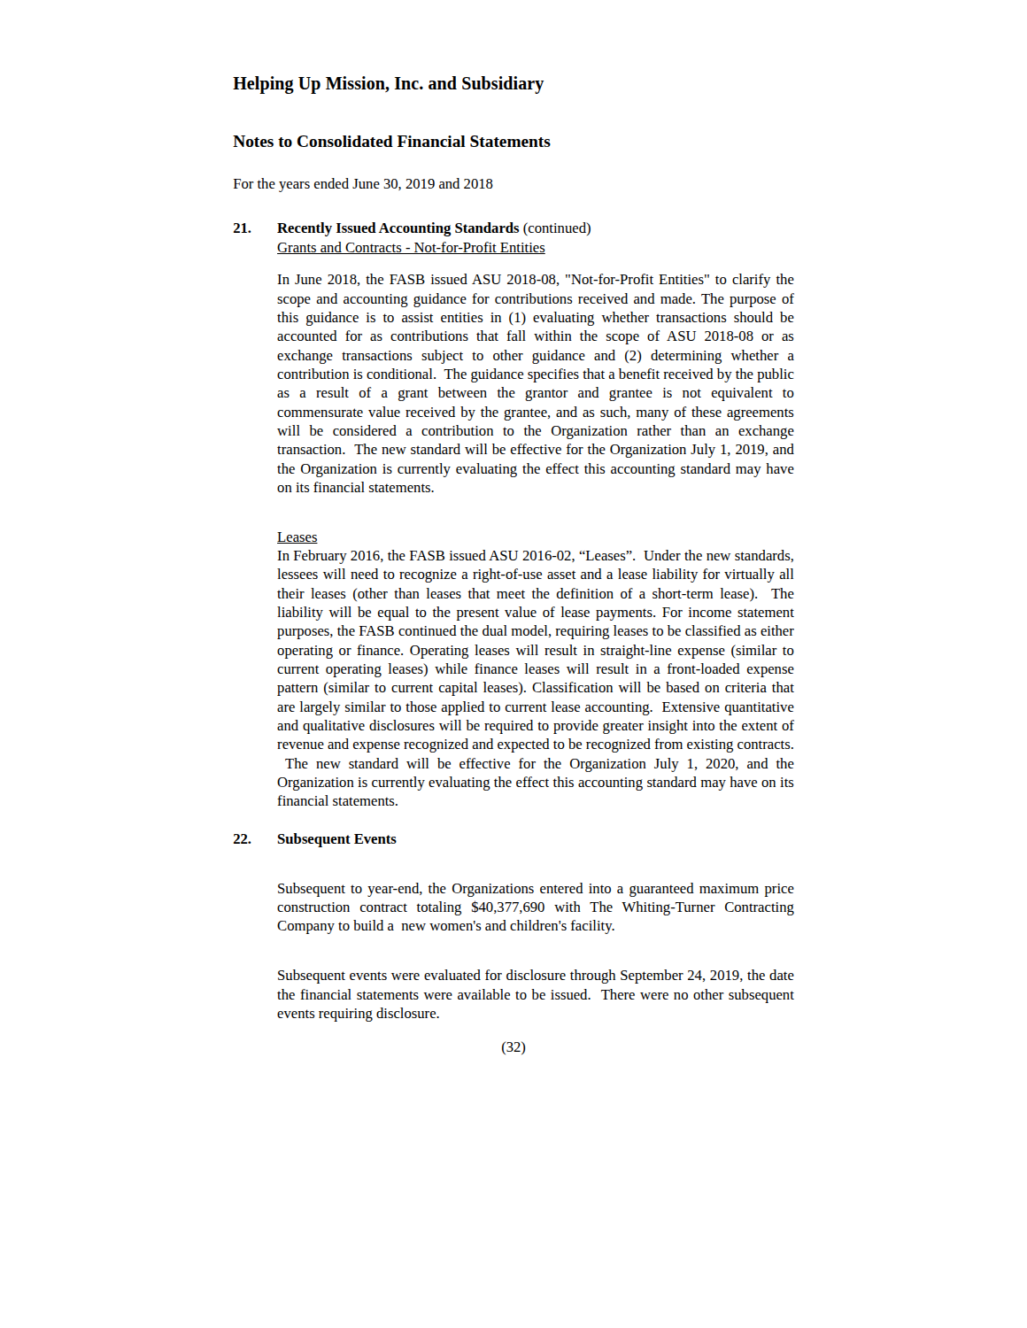Helping Up Mission, Inc. and Subsidiary
Notes to Consolidated Financial Statements
For the years ended June 30, 2019 and 2018
21.
Recently Issued Accounting Standards (continued)
Grants and Contracts - Not-for-Profit Entities
In June 2018, the FASB issued ASU 2018-08, "Not-for-Profit Entities" to clarify the scope and accounting guidance for contributions received and made. The purpose of this guidance is to assist entities in (1) evaluating whether transactions should be accounted for as contributions that fall within the scope of ASU 2018-08 or as exchange transactions subject to other guidance and (2) determining whether a contribution is conditional. The guidance specifies that a benefit received by the public as a result of a grant between the grantor and grantee is not equivalent to commensurate value received by the grantee, and as such, many of these agreements will be considered a contribution to the Organization rather than an exchange transaction. The new standard will be effective for the Organization July 1, 2019, and the Organization is currently evaluating the effect this accounting standard may have on its financial statements.
Leases
In February 2016, the FASB issued ASU 2016-02, “Leases”. Under the new standards, lessees will need to recognize a right-of-use asset and a lease liability for virtually all their leases (other than leases that meet the definition of a short-term lease). The liability will be equal to the present value of lease payments. For income statement purposes, the FASB continued the dual model, requiring leases to be classified as either operating or finance. Operating leases will result in straight-line expense (similar to current operating leases) while finance leases will result in a front-loaded expense pattern (similar to current capital leases). Classification will be based on criteria that are largely similar to those applied to current lease accounting. Extensive quantitative and qualitative disclosures will be required to provide greater insight into the extent of revenue and expense recognized and expected to be recognized from existing contracts. The new standard will be effective for the Organization July 1, 2020, and the Organization is currently evaluating the effect this accounting standard may have on its financial statements.
22.
Subsequent Events
Subsequent to year-end, the Organizations entered into a guaranteed maximum price construction contract totaling $40,377,690 with The Whiting-Turner Contracting Company to build a new women's and children's facility.
Subsequent events were evaluated for disclosure through September 24, 2019, the date the financial statements were available to be issued. There were no other subsequent events requiring disclosure.
(32)